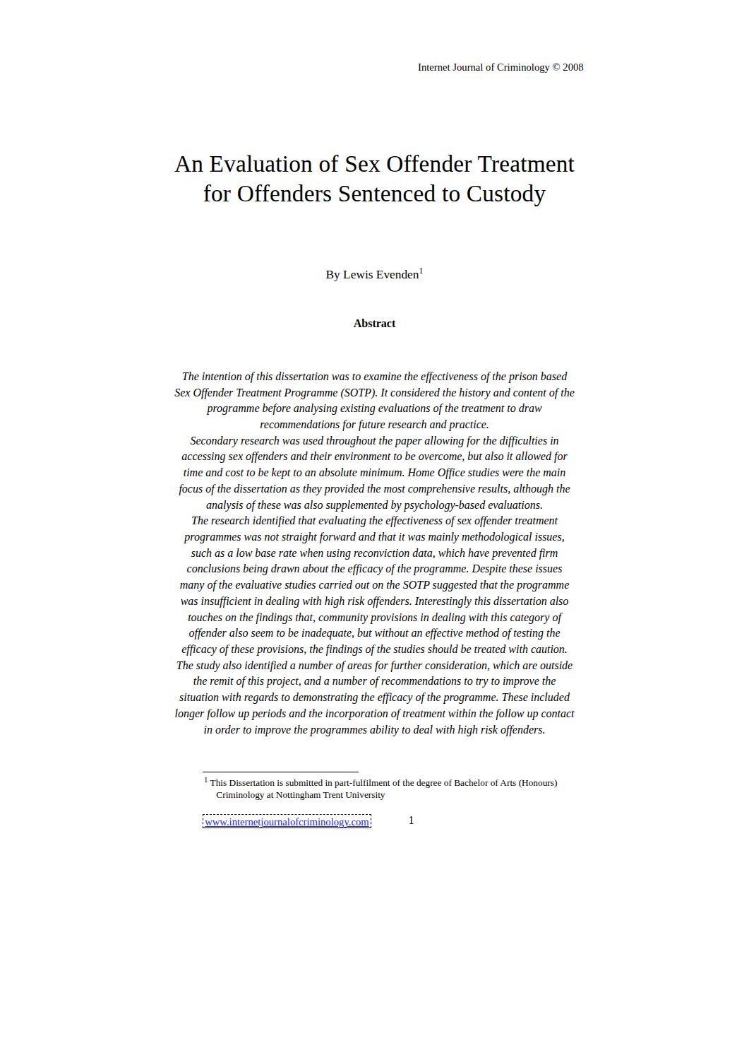Internet Journal of Criminology © 2008
An Evaluation of Sex Offender Treatment
for Offenders Sentenced to Custody
By Lewis Evenden1
Abstract
The intention of this dissertation was to examine the effectiveness of the prison based Sex Offender Treatment Programme (SOTP). It considered the history and content of the programme before analysing existing evaluations of the treatment to draw recommendations for future research and practice.
Secondary research was used throughout the paper allowing for the difficulties in accessing sex offenders and their environment to be overcome, but also it allowed for time and cost to be kept to an absolute minimum. Home Office studies were the main focus of the dissertation as they provided the most comprehensive results, although the analysis of these was also supplemented by psychology-based evaluations.
The research identified that evaluating the effectiveness of sex offender treatment programmes was not straight forward and that it was mainly methodological issues, such as a low base rate when using reconviction data, which have prevented firm conclusions being drawn about the efficacy of the programme. Despite these issues many of the evaluative studies carried out on the SOTP suggested that the programme was insufficient in dealing with high risk offenders. Interestingly this dissertation also touches on the findings that, community provisions in dealing with this category of offender also seem to be inadequate, but without an effective method of testing the efficacy of these provisions, the findings of the studies should be treated with caution. The study also identified a number of areas for further consideration, which are outside the remit of this project, and a number of recommendations to try to improve the situation with regards to demonstrating the efficacy of the programme. These included longer follow up periods and the incorporation of treatment within the follow up contact in order to improve the programmes ability to deal with high risk offenders.
1 This Dissertation is submitted in part-fulfilment of the degree of Bachelor of Arts (Honours) Criminology at Nottingham Trent University
www.internetjournalofcriminology.com 1